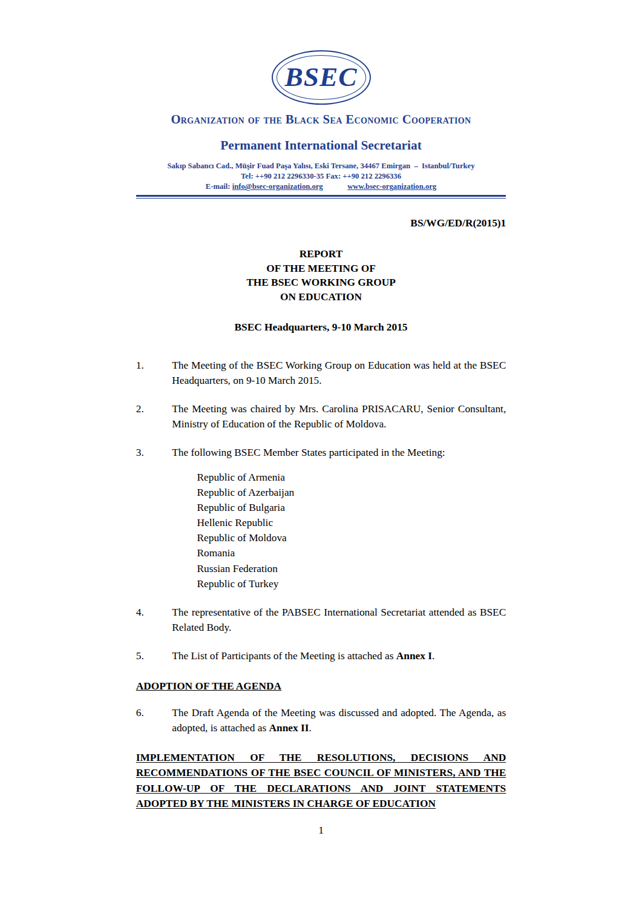BSEC
Organization of the Black Sea Economic Cooperation
Permanent International Secretariat
Sakıp Sabancı Cad., Müşir Fuad Paşa Yalısı, Eski Tersane, 34467 Emirgan – Istanbul/Turkey
Tel: ++90 212 2296330-35 Fax: ++90 212 2296336
E-mail: info@bsec-organization.org www.bsec-organization.org
BS/WG/ED/R(2015)1
REPORT OF THE MEETING OF THE BSEC WORKING GROUP ON EDUCATION
BSEC Headquarters, 9-10 March 2015
1.
The Meeting of the BSEC Working Group on Education was held at the BSEC Headquarters, on 9-10 March 2015.
2.
The Meeting was chaired by Mrs. Carolina PRISACARU, Senior Consultant, Ministry of Education of the Republic of Moldova.
3.
The following BSEC Member States participated in the Meeting:
Republic of Armenia
Republic of Azerbaijan
Republic of Bulgaria
Hellenic Republic
Republic of Moldova
Romania
Russian Federation
Republic of Turkey
4.
The representative of the PABSEC International Secretariat attended as BSEC Related Body.
5.
The List of Participants of the Meeting is attached as Annex I.
ADOPTION OF THE AGENDA
6.
The Draft Agenda of the Meeting was discussed and adopted. The Agenda, as adopted, is attached as Annex II.
IMPLEMENTATION OF THE RESOLUTIONS, DECISIONS AND RECOMMENDATIONS OF THE BSEC COUNCIL OF MINISTERS, AND THE FOLLOW-UP OF THE DECLARATIONS AND JOINT STATEMENTS ADOPTED BY THE MINISTERS IN CHARGE OF EDUCATION
1